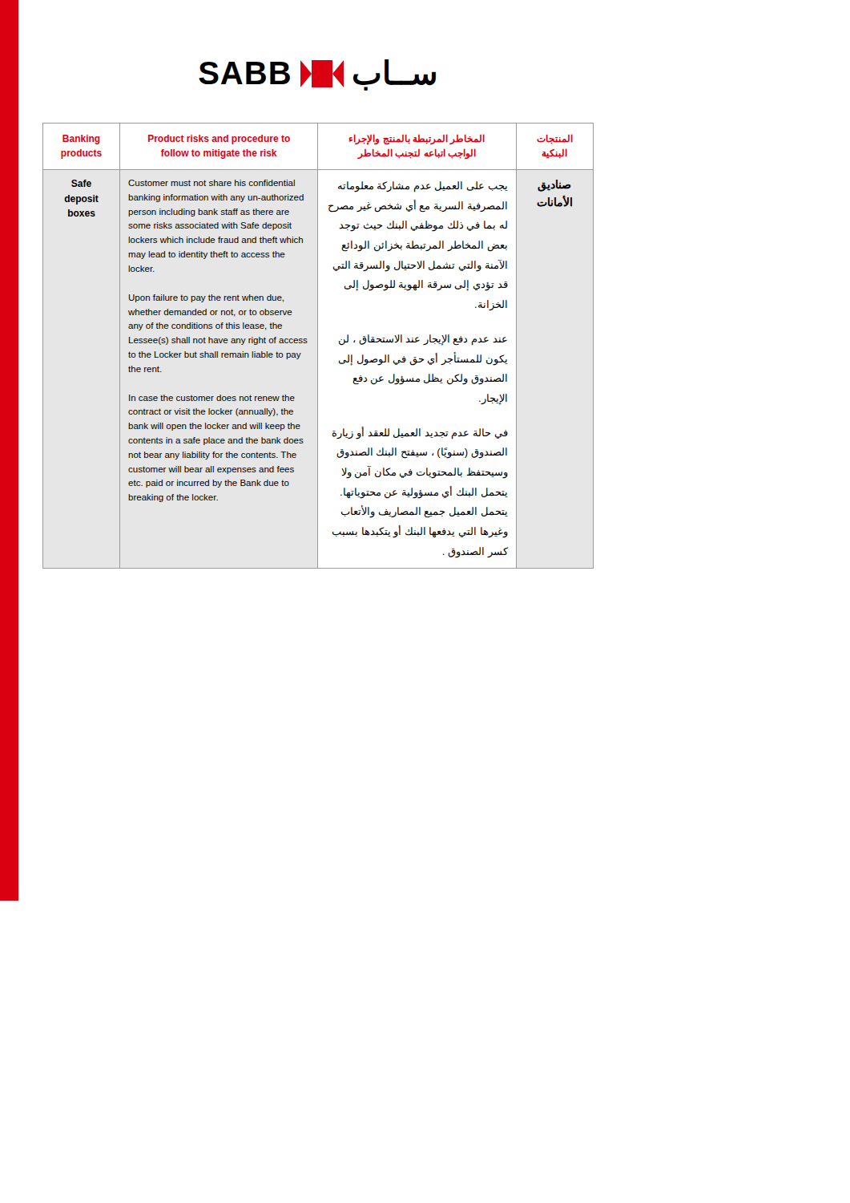SABB ســاب
| Banking products | Product risks and procedure to follow to mitigate the risk | المخاطر المرتبطة بالمنتج والإجراء الواجب اتباعه لتجنب المخاطر | المنتجات البنكية |
| --- | --- | --- | --- |
| Safe deposit boxes | Customer must not share his confidential banking information with any un-authorized person including bank staff as there are some risks associated with Safe deposit lockers which include fraud and theft which may lead to identity theft to access the locker. Upon failure to pay the rent when due, whether demanded or not, or to observe any of the conditions of this lease, the Lessee(s) shall not have any right of access to the Locker but shall remain liable to pay the rent. In case the customer does not renew the contract or visit the locker (annually), the bank will open the locker and will keep the contents in a safe place and the bank does not bear any liability for the contents. The customer will bear all expenses and fees etc. paid or incurred by the Bank due to breaking of the locker. | يجب على العميل عدم مشاركة معلوماته المصرفية السرية مع أي شخص غير مصرح له بما في ذلك موظفي البنك حيث توجد بعض المخاطر المرتبطة بخزائن الودائع الآمنة والتي تشمل الاحتيال والسرقة التي قد تؤدي إلى سرقة الهوية للوصول إلى الخزانة. عند عدم دفع الإيجار عند الاستحقاق ، لن يكون للمستأجر أي حق في الوصول إلى الصندوق ولكن يظل مسؤول عن دفع الإيجار. في حالة عدم تجديد العميل للعقد أو زيارة الصندوق (سنويًا) ، سيفتح البنك الصندوق وسيحتفظ بالمحتويات في مكان آمن ولا يتحمل البنك أي مسؤولية عن محتوياتها. يتحمل العميل جميع المصاريف والأتعاب وغيرها التي يدفعها البنك أو يتكبدها بسبب كسر الصندوق . | صناديق الأمانات |